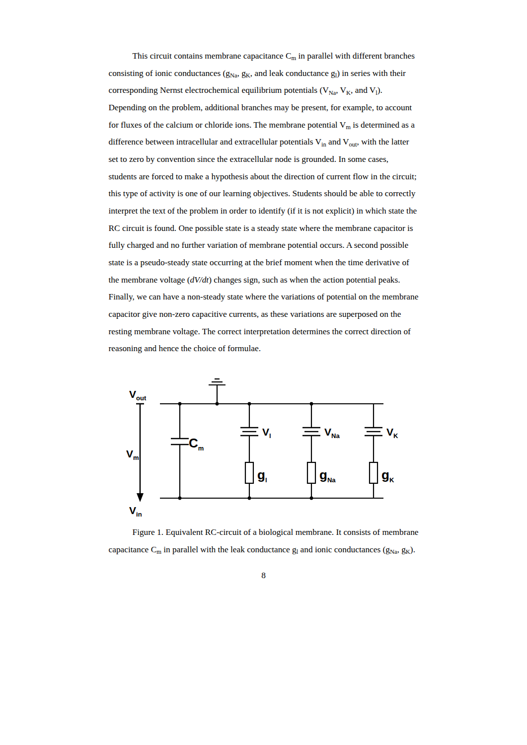This circuit contains membrane capacitance Cm in parallel with different branches consisting of ionic conductances (gNa, gK, and leak conductance gl) in series with their corresponding Nernst electrochemical equilibrium potentials (VNa, VK, and Vl). Depending on the problem, additional branches may be present, for example, to account for fluxes of the calcium or chloride ions. The membrane potential Vm is determined as a difference between intracellular and extracellular potentials Vin and Vout, with the latter set to zero by convention since the extracellular node is grounded. In some cases, students are forced to make a hypothesis about the direction of current flow in the circuit; this type of activity is one of our learning objectives. Students should be able to correctly interpret the text of the problem in order to identify (if it is not explicit) in which state the RC circuit is found. One possible state is a steady state where the membrane capacitor is fully charged and no further variation of membrane potential occurs. A second possible state is a pseudo-steady state occurring at the brief moment when the time derivative of the membrane voltage (dV/dt) changes sign, such as when the action potential peaks. Finally, we can have a non-steady state where the variations of potential on the membrane capacitor give non-zero capacitive currents, as these variations are superposed on the resting membrane voltage. The correct interpretation determines the correct direction of reasoning and hence the choice of formulae.
Vout Vin Vm Cm Vl gl VNa gNa VK gK
Figure 1. Equivalent RC-circuit of a biological membrane. It consists of membrane capacitance Cm in parallel with the leak conductance gl and ionic conductances (gNa, gK).
8